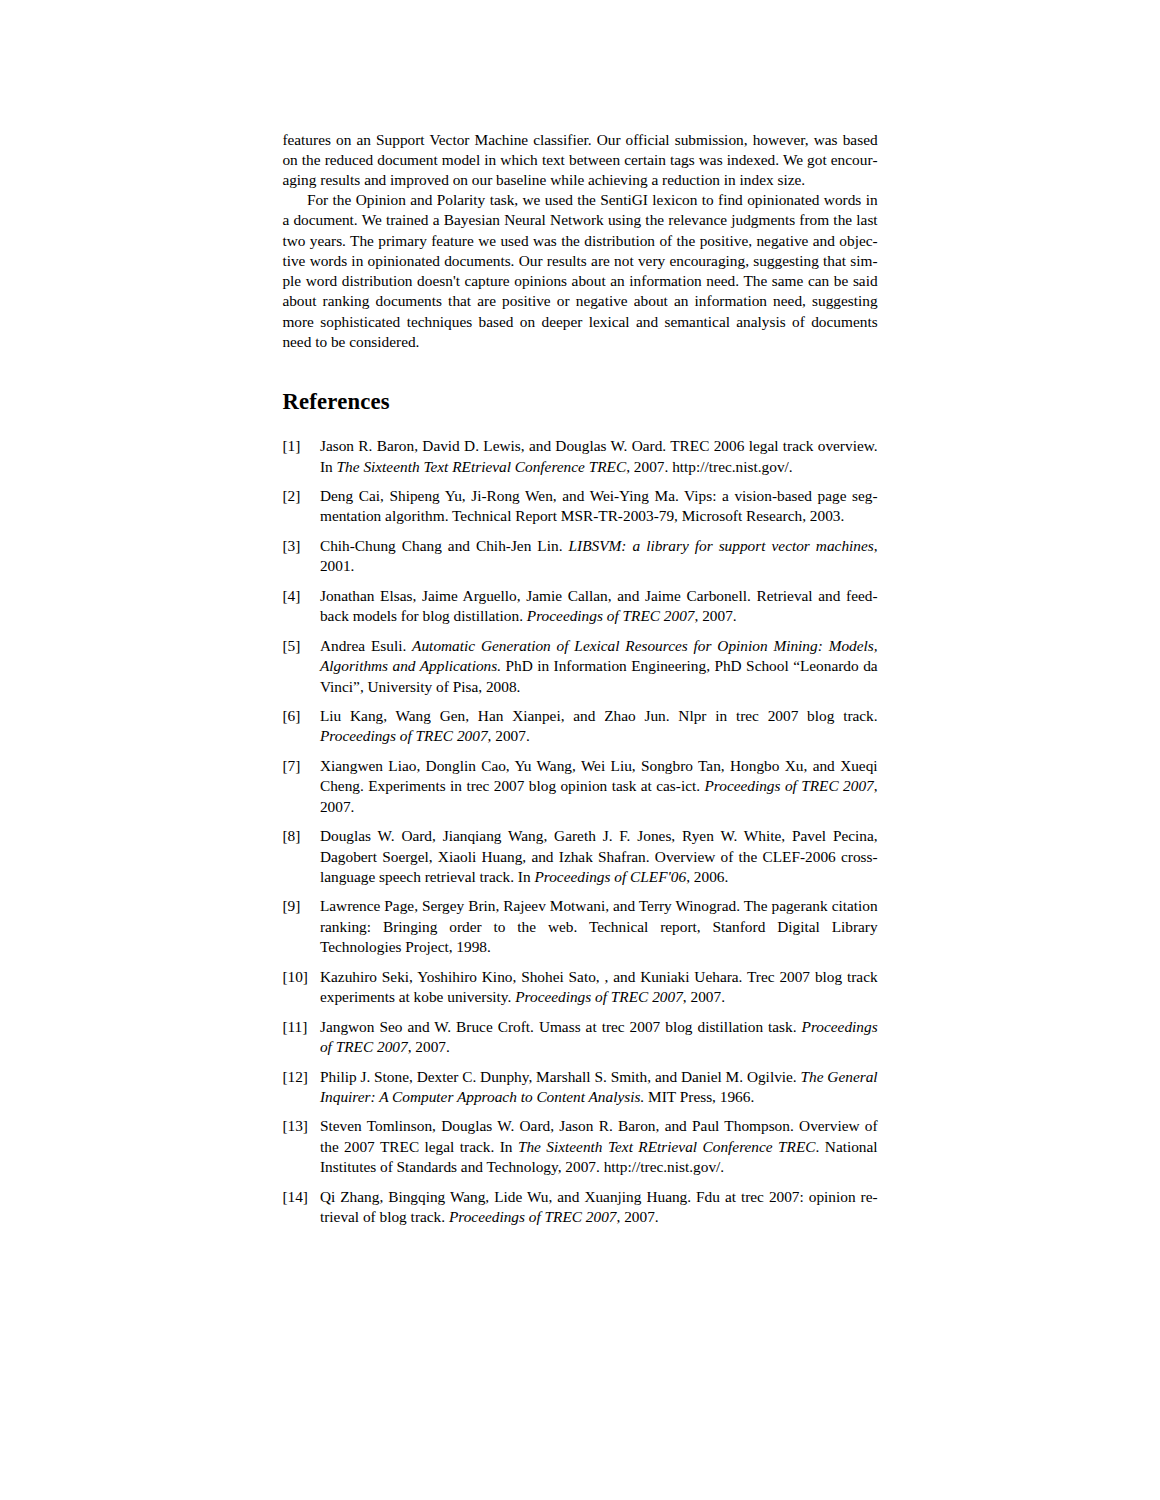features on an Support Vector Machine classifier. Our official submission, however, was based on the reduced document model in which text between certain tags was indexed. We got encouraging results and improved on our baseline while achieving a reduction in index size.
For the Opinion and Polarity task, we used the SentiGI lexicon to find opinionated words in a document. We trained a Bayesian Neural Network using the relevance judgments from the last two years. The primary feature we used was the distribution of the positive, negative and objective words in opinionated documents. Our results are not very encouraging, suggesting that simple word distribution doesn't capture opinions about an information need. The same can be said about ranking documents that are positive or negative about an information need, suggesting more sophisticated techniques based on deeper lexical and semantical analysis of documents need to be considered.
References
[1] Jason R. Baron, David D. Lewis, and Douglas W. Oard. TREC 2006 legal track overview. In The Sixteenth Text REtrieval Conference TREC, 2007. http://trec.nist.gov/.
[2] Deng Cai, Shipeng Yu, Ji-Rong Wen, and Wei-Ying Ma. Vips: a vision-based page segmentation algorithm. Technical Report MSR-TR-2003-79, Microsoft Research, 2003.
[3] Chih-Chung Chang and Chih-Jen Lin. LIBSVM: a library for support vector machines, 2001.
[4] Jonathan Elsas, Jaime Arguello, Jamie Callan, and Jaime Carbonell. Retrieval and feedback models for blog distillation. Proceedings of TREC 2007, 2007.
[5] Andrea Esuli. Automatic Generation of Lexical Resources for Opinion Mining: Models, Algorithms and Applications. PhD in Information Engineering, PhD School “Leonardo da Vinci”, University of Pisa, 2008.
[6] Liu Kang, Wang Gen, Han Xianpei, and Zhao Jun. Nlpr in trec 2007 blog track. Proceedings of TREC 2007, 2007.
[7] Xiangwen Liao, Donglin Cao, Yu Wang, Wei Liu, Songbro Tan, Hongbo Xu, and Xueqi Cheng. Experiments in trec 2007 blog opinion task at cas-ict. Proceedings of TREC 2007, 2007.
[8] Douglas W. Oard, Jianqiang Wang, Gareth J. F. Jones, Ryen W. White, Pavel Pecina, Dagobert Soergel, Xiaoli Huang, and Izhak Shafran. Overview of the CLEF-2006 cross-language speech retrieval track. In Proceedings of CLEF'06, 2006.
[9] Lawrence Page, Sergey Brin, Rajeev Motwani, and Terry Winograd. The pagerank citation ranking: Bringing order to the web. Technical report, Stanford Digital Library Technologies Project, 1998.
[10] Kazuhiro Seki, Yoshihiro Kino, Shohei Sato, , and Kuniaki Uehara. Trec 2007 blog track experiments at kobe university. Proceedings of TREC 2007, 2007.
[11] Jangwon Seo and W. Bruce Croft. Umass at trec 2007 blog distillation task. Proceedings of TREC 2007, 2007.
[12] Philip J. Stone, Dexter C. Dunphy, Marshall S. Smith, and Daniel M. Ogilvie. The General Inquirer: A Computer Approach to Content Analysis. MIT Press, 1966.
[13] Steven Tomlinson, Douglas W. Oard, Jason R. Baron, and Paul Thompson. Overview of the 2007 TREC legal track. In The Sixteenth Text REtrieval Conference TREC. National Institutes of Standards and Technology, 2007. http://trec.nist.gov/.
[14] Qi Zhang, Bingqing Wang, Lide Wu, and Xuanjing Huang. Fdu at trec 2007: opinion retrieval of blog track. Proceedings of TREC 2007, 2007.